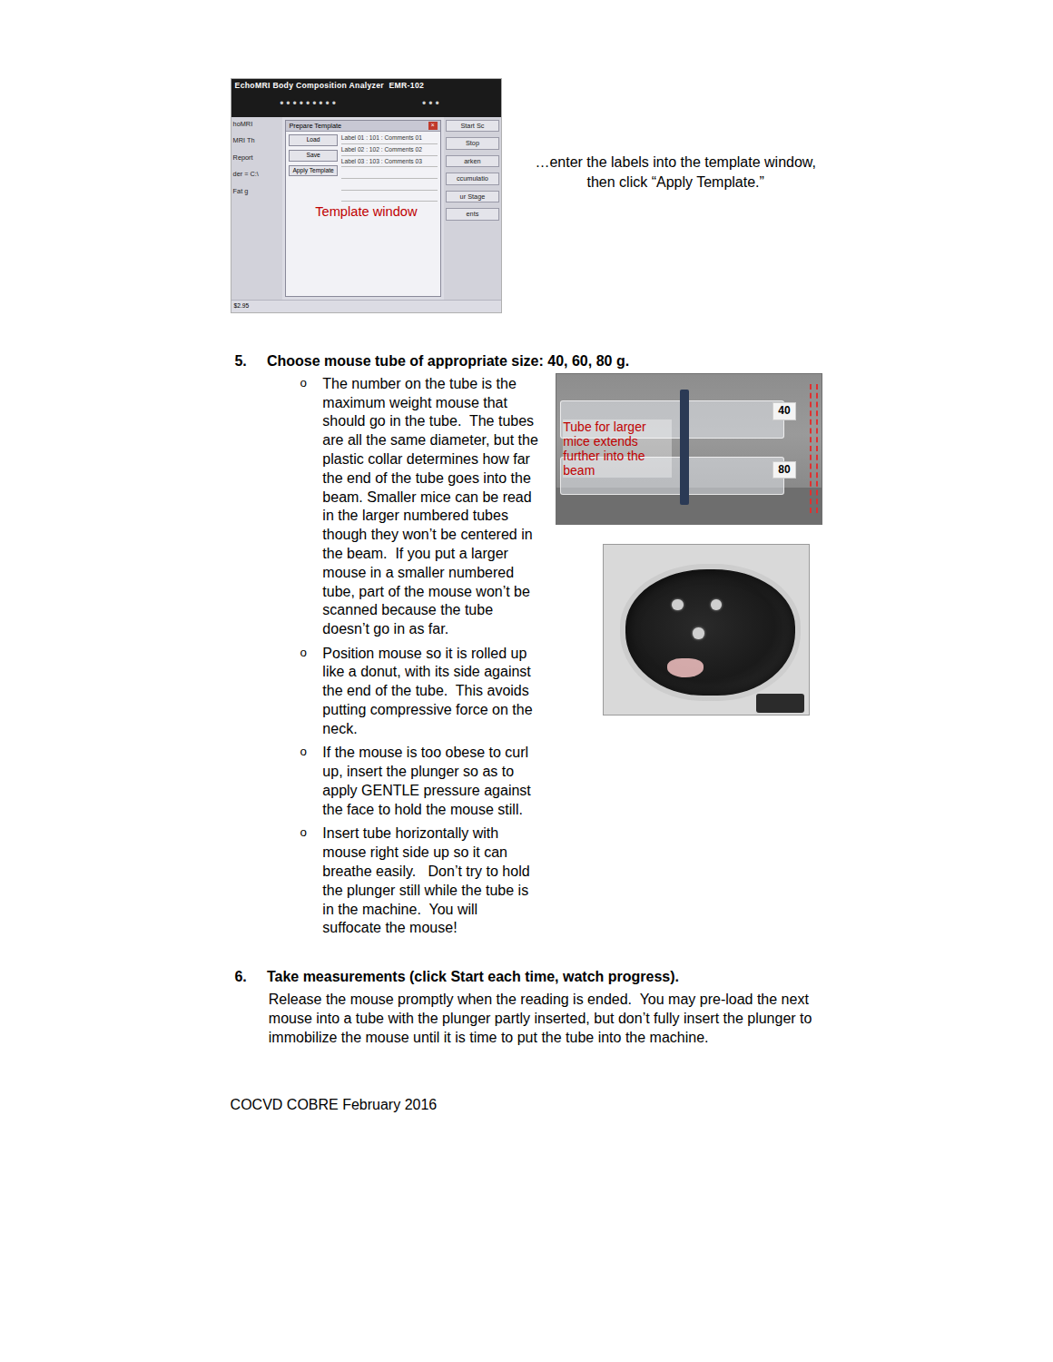EchoMRI Body Composition Analyzer EMR-102
hoMRI
MRI Th
Report
der = C:\
Fat g
Prepare Template ×
Load Save Apply Template
Label 01 : 101 : Comments 01
Label 02 : 102 : Comments 02
Label 03 : 103 : Comments 03
Start Sc
Stop
arken
ccumulatio
ur Stage
ents
$2.95
Template window
…enter the labels into the template window, then click “Apply Template.”
Choose mouse tube of appropriate size: 40, 60, 80 g.
The number on the tube is the maximum weight mouse that should go in the tube. The tubes are all the same diameter, but the plastic collar determines how far the end of the tube goes into the beam. Smaller mice can be read in the larger numbered tubes though they won’t be centered in the beam. If you put a larger mouse in a smaller numbered tube, part of the mouse won’t be scanned because the tube doesn’t go in as far.
Position mouse so it is rolled up like a donut, with its side against the end of the tube. This avoids putting compressive force on the neck.
If the mouse is too obese to curl up, insert the plunger so as to apply GENTLE pressure against the face to hold the mouse still.
Insert tube horizontally with mouse right side up so it can breathe easily. Don’t try to hold the plunger still while the tube is in the machine. You will suffocate the mouse!
40
80
Tube for larger mice extends further into the beam
Take measurements (click Start each time, watch progress).
Release the mouse promptly when the reading is ended. You may pre-load the next mouse into a tube with the plunger partly inserted, but don’t fully insert the plunger to immobilize the mouse until it is time to put the tube into the machine.
COCVD COBRE February 2016